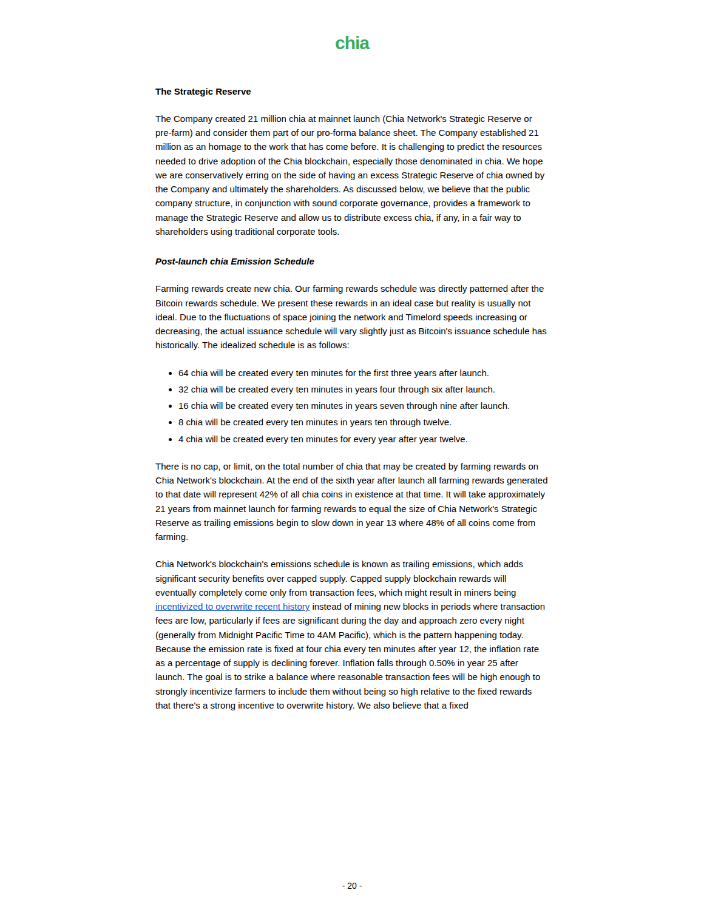chia
The Strategic Reserve
The Company created 21 million chia at mainnet launch (Chia Network's Strategic Reserve or pre-farm) and consider them part of our pro-forma balance sheet. The Company established 21 million as an homage to the work that has come before. It is challenging to predict the resources needed to drive adoption of the Chia blockchain, especially those denominated in chia. We hope we are conservatively erring on the side of having an excess Strategic Reserve of chia owned by the Company and ultimately the shareholders. As discussed below, we believe that the public company structure, in conjunction with sound corporate governance, provides a framework to manage the Strategic Reserve and allow us to distribute excess chia, if any, in a fair way to shareholders using traditional corporate tools.
Post-launch chia Emission Schedule
Farming rewards create new chia. Our farming rewards schedule was directly patterned after the Bitcoin rewards schedule. We present these rewards in an ideal case but reality is usually not ideal. Due to the fluctuations of space joining the network and Timelord speeds increasing or decreasing, the actual issuance schedule will vary slightly just as Bitcoin's issuance schedule has historically. The idealized schedule is as follows:
64 chia will be created every ten minutes for the first three years after launch.
32 chia will be created every ten minutes in years four through six after launch.
16 chia will be created every ten minutes in years seven through nine after launch.
8 chia will be created every ten minutes in years ten through twelve.
4 chia will be created every ten minutes for every year after year twelve.
There is no cap, or limit, on the total number of chia that may be created by farming rewards on Chia Network's blockchain. At the end of the sixth year after launch all farming rewards generated to that date will represent 42% of all chia coins in existence at that time. It will take approximately 21 years from mainnet launch for farming rewards to equal the size of Chia Network's Strategic Reserve as trailing emissions begin to slow down in year 13 where 48% of all coins come from farming.
Chia Network's blockchain's emissions schedule is known as trailing emissions, which adds significant security benefits over capped supply. Capped supply blockchain rewards will eventually completely come only from transaction fees, which might result in miners being incentivized to overwrite recent history instead of mining new blocks in periods where transaction fees are low, particularly if fees are significant during the day and approach zero every night (generally from Midnight Pacific Time to 4AM Pacific), which is the pattern happening today. Because the emission rate is fixed at four chia every ten minutes after year 12, the inflation rate as a percentage of supply is declining forever. Inflation falls through 0.50% in year 25 after launch. The goal is to strike a balance where reasonable transaction fees will be high enough to strongly incentivize farmers to include them without being so high relative to the fixed rewards that there's a strong incentive to overwrite history. We also believe that a fixed
- 20 -